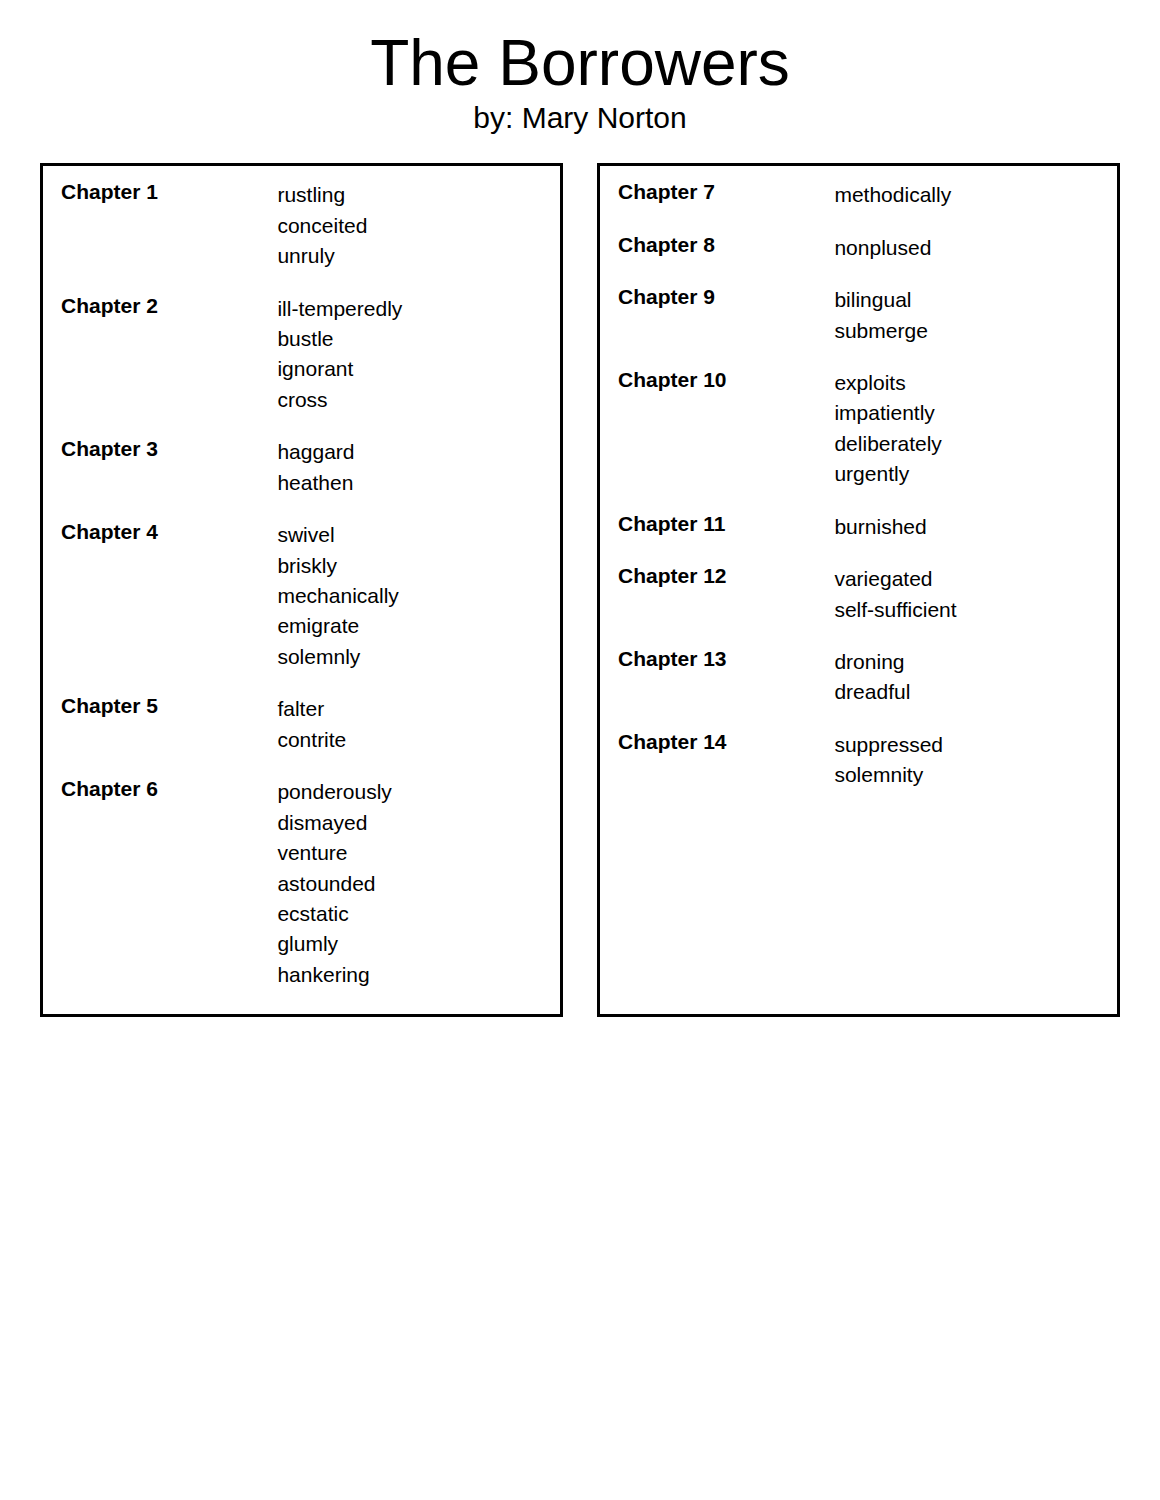The Borrowers
by: Mary Norton
| Chapter 1 | rustling conceited unruly |
| Chapter 2 | ill-temperedly bustle ignorant cross |
| Chapter 3 | haggard heathen |
| Chapter 4 | swivel briskly mechanically emigrate solemnly |
| Chapter 5 | falter contrite |
| Chapter 6 | ponderously dismayed venture astounded ecstatic glumly hankering |
| Chapter 7 | methodically |
| Chapter 8 | nonplused |
| Chapter 9 | bilingual submerge |
| Chapter 10 | exploits impatiently |
| | deliberately urgently |
| Chapter 11 | burnished |
| Chapter 12 | variegated self-sufficient |
| Chapter 13 | droning dreadful |
| Chapter 14 | suppressed solemnity |